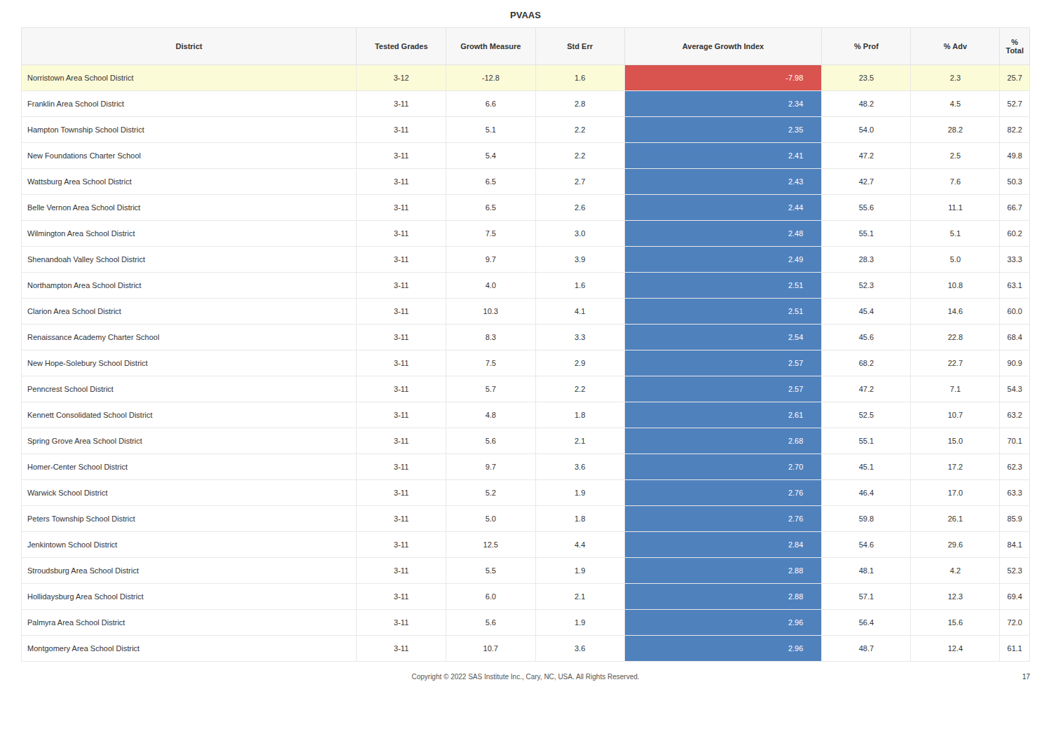PVAAS
| District | Tested Grades | Growth Measure | Std Err | Average Growth Index | % Prof | % Adv | % Total |
| --- | --- | --- | --- | --- | --- | --- | --- |
| Norristown Area School District | 3-12 | -12.8 | 1.6 | -7.98 | 23.5 | 2.3 | 25.7 |
| Franklin Area School District | 3-11 | 6.6 | 2.8 | 2.34 | 48.2 | 4.5 | 52.7 |
| Hampton Township School District | 3-11 | 5.1 | 2.2 | 2.35 | 54.0 | 28.2 | 82.2 |
| New Foundations Charter School | 3-11 | 5.4 | 2.2 | 2.41 | 47.2 | 2.5 | 49.8 |
| Wattsburg Area School District | 3-11 | 6.5 | 2.7 | 2.43 | 42.7 | 7.6 | 50.3 |
| Belle Vernon Area School District | 3-11 | 6.5 | 2.6 | 2.44 | 55.6 | 11.1 | 66.7 |
| Wilmington Area School District | 3-11 | 7.5 | 3.0 | 2.48 | 55.1 | 5.1 | 60.2 |
| Shenandoah Valley School District | 3-11 | 9.7 | 3.9 | 2.49 | 28.3 | 5.0 | 33.3 |
| Northampton Area School District | 3-11 | 4.0 | 1.6 | 2.51 | 52.3 | 10.8 | 63.1 |
| Clarion Area School District | 3-11 | 10.3 | 4.1 | 2.51 | 45.4 | 14.6 | 60.0 |
| Renaissance Academy Charter School | 3-11 | 8.3 | 3.3 | 2.54 | 45.6 | 22.8 | 68.4 |
| New Hope-Solebury School District | 3-11 | 7.5 | 2.9 | 2.57 | 68.2 | 22.7 | 90.9 |
| Penncrest School District | 3-11 | 5.7 | 2.2 | 2.57 | 47.2 | 7.1 | 54.3 |
| Kennett Consolidated School District | 3-11 | 4.8 | 1.8 | 2.61 | 52.5 | 10.7 | 63.2 |
| Spring Grove Area School District | 3-11 | 5.6 | 2.1 | 2.68 | 55.1 | 15.0 | 70.1 |
| Homer-Center School District | 3-11 | 9.7 | 3.6 | 2.70 | 45.1 | 17.2 | 62.3 |
| Warwick School District | 3-11 | 5.2 | 1.9 | 2.76 | 46.4 | 17.0 | 63.3 |
| Peters Township School District | 3-11 | 5.0 | 1.8 | 2.76 | 59.8 | 26.1 | 85.9 |
| Jenkintown School District | 3-11 | 12.5 | 4.4 | 2.84 | 54.6 | 29.6 | 84.1 |
| Stroudsburg Area School District | 3-11 | 5.5 | 1.9 | 2.88 | 48.1 | 4.2 | 52.3 |
| Hollidaysburg Area School District | 3-11 | 6.0 | 2.1 | 2.88 | 57.1 | 12.3 | 69.4 |
| Palmyra Area School District | 3-11 | 5.6 | 1.9 | 2.96 | 56.4 | 15.6 | 72.0 |
| Montgomery Area School District | 3-11 | 10.7 | 3.6 | 2.96 | 48.7 | 12.4 | 61.1 |
Copyright © 2022 SAS Institute Inc., Cary, NC, USA. All Rights Reserved. 17